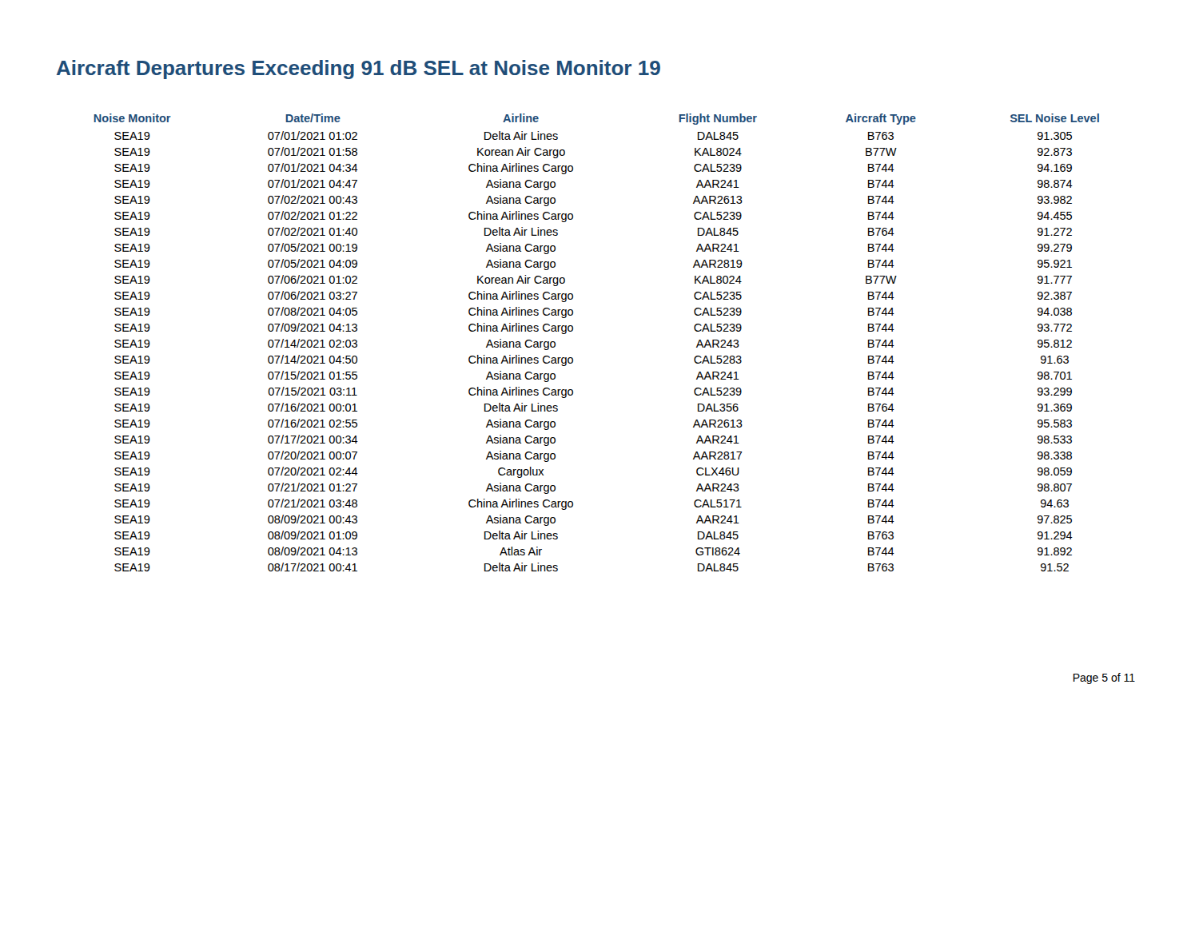Aircraft Departures Exceeding 91 dB SEL at Noise Monitor 19
| Noise Monitor | Date/Time | Airline | Flight Number | Aircraft Type | SEL Noise Level |
| --- | --- | --- | --- | --- | --- |
| SEA19 | 07/01/2021 01:02 | Delta Air Lines | DAL845 | B763 | 91.305 |
| SEA19 | 07/01/2021 01:58 | Korean Air Cargo | KAL8024 | B77W | 92.873 |
| SEA19 | 07/01/2021 04:34 | China Airlines Cargo | CAL5239 | B744 | 94.169 |
| SEA19 | 07/01/2021 04:47 | Asiana Cargo | AAR241 | B744 | 98.874 |
| SEA19 | 07/02/2021 00:43 | Asiana Cargo | AAR2613 | B744 | 93.982 |
| SEA19 | 07/02/2021 01:22 | China Airlines Cargo | CAL5239 | B744 | 94.455 |
| SEA19 | 07/02/2021 01:40 | Delta Air Lines | DAL845 | B764 | 91.272 |
| SEA19 | 07/05/2021 00:19 | Asiana Cargo | AAR241 | B744 | 99.279 |
| SEA19 | 07/05/2021 04:09 | Asiana Cargo | AAR2819 | B744 | 95.921 |
| SEA19 | 07/06/2021 01:02 | Korean Air Cargo | KAL8024 | B77W | 91.777 |
| SEA19 | 07/06/2021 03:27 | China Airlines Cargo | CAL5235 | B744 | 92.387 |
| SEA19 | 07/08/2021 04:05 | China Airlines Cargo | CAL5239 | B744 | 94.038 |
| SEA19 | 07/09/2021 04:13 | China Airlines Cargo | CAL5239 | B744 | 93.772 |
| SEA19 | 07/14/2021 02:03 | Asiana Cargo | AAR243 | B744 | 95.812 |
| SEA19 | 07/14/2021 04:50 | China Airlines Cargo | CAL5283 | B744 | 91.63 |
| SEA19 | 07/15/2021 01:55 | Asiana Cargo | AAR241 | B744 | 98.701 |
| SEA19 | 07/15/2021 03:11 | China Airlines Cargo | CAL5239 | B744 | 93.299 |
| SEA19 | 07/16/2021 00:01 | Delta Air Lines | DAL356 | B764 | 91.369 |
| SEA19 | 07/16/2021 02:55 | Asiana Cargo | AAR2613 | B744 | 95.583 |
| SEA19 | 07/17/2021 00:34 | Asiana Cargo | AAR241 | B744 | 98.533 |
| SEA19 | 07/20/2021 00:07 | Asiana Cargo | AAR2817 | B744 | 98.338 |
| SEA19 | 07/20/2021 02:44 | Cargolux | CLX46U | B744 | 98.059 |
| SEA19 | 07/21/2021 01:27 | Asiana Cargo | AAR243 | B744 | 98.807 |
| SEA19 | 07/21/2021 03:48 | China Airlines Cargo | CAL5171 | B744 | 94.63 |
| SEA19 | 08/09/2021 00:43 | Asiana Cargo | AAR241 | B744 | 97.825 |
| SEA19 | 08/09/2021 01:09 | Delta Air Lines | DAL845 | B763 | 91.294 |
| SEA19 | 08/09/2021 04:13 | Atlas Air | GTI8624 | B744 | 91.892 |
| SEA19 | 08/17/2021 00:41 | Delta Air Lines | DAL845 | B763 | 91.52 |
Page 5 of 11